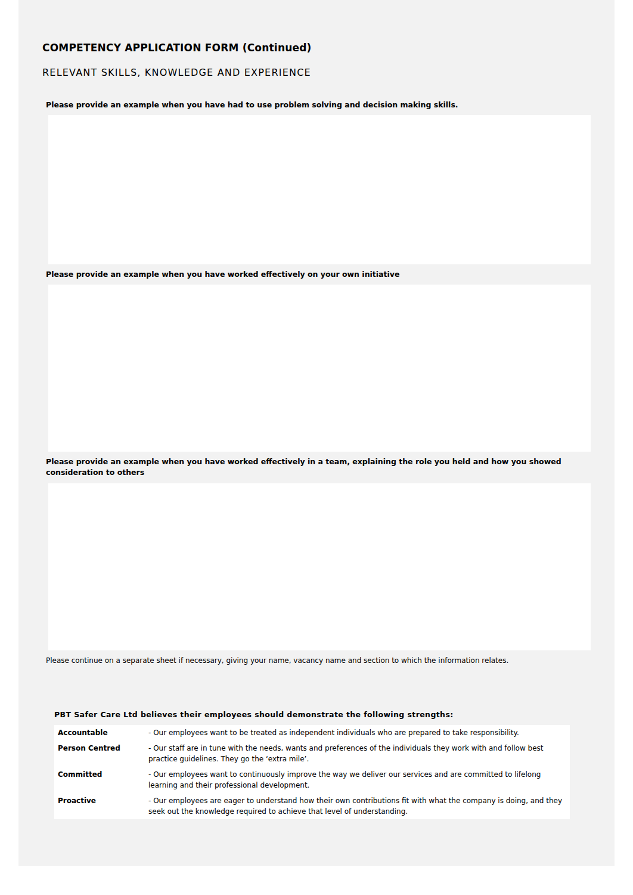COMPETENCY APPLICATION FORM (Continued)
RELEVANT SKILLS, KNOWLEDGE AND EXPERIENCE
Please provide an example when you have had to use problem solving and decision making skills.
Please provide an example when you have worked effectively on your own initiative
Please provide an example when you have worked effectively in a team, explaining the role you held and how you showed consideration to others
Please continue on a separate sheet if necessary, giving your name, vacancy name and section to which the information relates.
PBT Safer Care Ltd believes their employees should demonstrate the following strengths:
| Accountable | - Our employees want to be treated as independent individuals who are prepared to take responsibility. |
| Person Centred | - Our staff are in tune with the needs, wants and preferences of the individuals they work with and follow best practice guidelines. They go the ‘extra mile’. |
| Committed | - Our employees want to continuously improve the way we deliver our services and are committed to lifelong learning and their professional development. |
| Proactive | - Our employees are eager to understand how their own contributions fit with what the company is doing, and they seek out the knowledge required to achieve that level of understanding. |